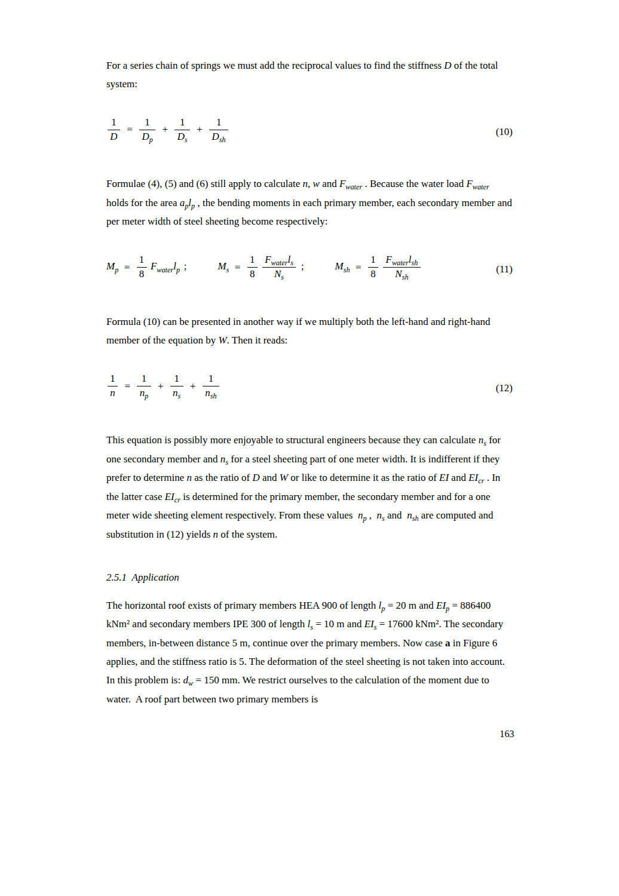For a series chain of springs we must add the reciprocal values to find the stiffness D of the total system:
1 D = 1 Dp + 1 Ds + 1 Dsh (10)
Formulae (4), (5) and (6) still apply to calculate n, w and Fwater . Because the water load Fwater holds for the area aplp , the bending moments in each primary member, each secondary member and per meter width of steel sheeting become respectively:
Mp = 18 Fwaterlp ; Ms = 18 Fwaterls Ns ; Msh = 18 Fwaterlsh Nsh (11)
Formula (10) can be presented in another way if we multiply both the left-hand and right-hand member of the equation by W. Then it reads:
1 n = 1 np + 1 ns + 1 nsh (12)
This equation is possibly more enjoyable to structural engineers because they can calculate ns for one secondary member and ns for a steel sheeting part of one meter width. It is indifferent if they prefer to determine n as the ratio of D and W or like to determine it as the ratio of EI and EIcr . In the latter case EIcr is determined for the primary member, the secondary member and for a one meter wide sheeting element respectively. From these values np , ns and nsh are computed and substitution in (12) yields n of the system.
2.5.1 Application
The horizontal roof exists of primary members HEA 900 of length lp = 20 m and EIp = 886400 kNm² and secondary members IPE 300 of length ls = 10 m and EIs = 17600 kNm². The secondary members, in-between distance 5 m, continue over the primary members. Now case a in Figure 6 applies, and the stiffness ratio is 5. The deformation of the steel sheeting is not taken into account. In this problem is: dw = 150 mm. We restrict ourselves to the calculation of the moment due to water. A roof part between two primary members is
163